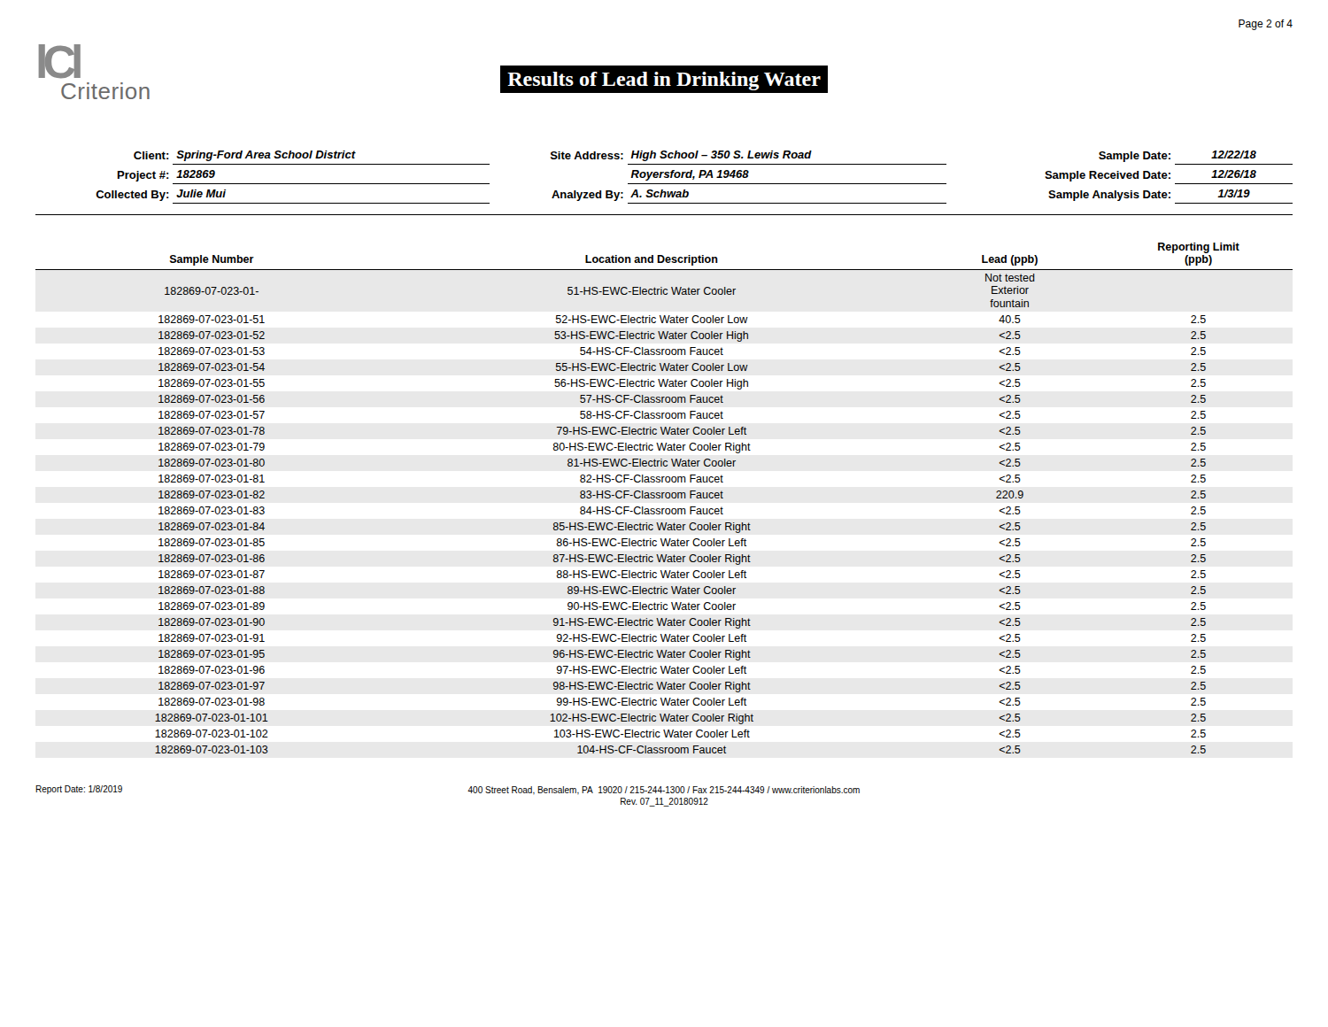Page 2 of 4
lCl
Criterion
Results of Lead in Drinking Water
| Client: | Spring-Ford Area School District | Site Address: | High School – 350 S. Lewis Road | Sample Date: | 12/22/18 |
| Project #: | 182869 | | Royersford, PA 19468 | Sample Received Date: | 12/26/18 |
| Collected By: | Julie Mui | Analyzed By: | A. Schwab | Sample Analysis Date: | 1/3/19 |
| Sample Number | Location and Description | Lead (ppb) | Reporting Limit (ppb) |
| --- | --- | --- | --- |
| 182869-07-023-01- | 51-HS-EWC-Electric Water Cooler | Not tested Exterior fountain | |
| 182869-07-023-01-51 | 52-HS-EWC-Electric Water Cooler Low | 40.5 | 2.5 |
| 182869-07-023-01-52 | 53-HS-EWC-Electric Water Cooler High | <2.5 | 2.5 |
| 182869-07-023-01-53 | 54-HS-CF-Classroom Faucet | <2.5 | 2.5 |
| 182869-07-023-01-54 | 55-HS-EWC-Electric Water Cooler Low | <2.5 | 2.5 |
| 182869-07-023-01-55 | 56-HS-EWC-Electric Water Cooler High | <2.5 | 2.5 |
| 182869-07-023-01-56 | 57-HS-CF-Classroom Faucet | <2.5 | 2.5 |
| 182869-07-023-01-57 | 58-HS-CF-Classroom Faucet | <2.5 | 2.5 |
| 182869-07-023-01-78 | 79-HS-EWC-Electric Water Cooler Left | <2.5 | 2.5 |
| 182869-07-023-01-79 | 80-HS-EWC-Electric Water Cooler Right | <2.5 | 2.5 |
| 182869-07-023-01-80 | 81-HS-EWC-Electric Water Cooler | <2.5 | 2.5 |
| 182869-07-023-01-81 | 82-HS-CF-Classroom Faucet | <2.5 | 2.5 |
| 182869-07-023-01-82 | 83-HS-CF-Classroom Faucet | 220.9 | 2.5 |
| 182869-07-023-01-83 | 84-HS-CF-Classroom Faucet | <2.5 | 2.5 |
| 182869-07-023-01-84 | 85-HS-EWC-Electric Water Cooler Right | <2.5 | 2.5 |
| 182869-07-023-01-85 | 86-HS-EWC-Electric Water Cooler Left | <2.5 | 2.5 |
| 182869-07-023-01-86 | 87-HS-EWC-Electric Water Cooler Right | <2.5 | 2.5 |
| 182869-07-023-01-87 | 88-HS-EWC-Electric Water Cooler Left | <2.5 | 2.5 |
| 182869-07-023-01-88 | 89-HS-EWC-Electric Water Cooler | <2.5 | 2.5 |
| 182869-07-023-01-89 | 90-HS-EWC-Electric Water Cooler | <2.5 | 2.5 |
| 182869-07-023-01-90 | 91-HS-EWC-Electric Water Cooler Right | <2.5 | 2.5 |
| 182869-07-023-01-91 | 92-HS-EWC-Electric Water Cooler Left | <2.5 | 2.5 |
| 182869-07-023-01-95 | 96-HS-EWC-Electric Water Cooler Right | <2.5 | 2.5 |
| 182869-07-023-01-96 | 97-HS-EWC-Electric Water Cooler Left | <2.5 | 2.5 |
| 182869-07-023-01-97 | 98-HS-EWC-Electric Water Cooler Right | <2.5 | 2.5 |
| 182869-07-023-01-98 | 99-HS-EWC-Electric Water Cooler Left | <2.5 | 2.5 |
| 182869-07-023-01-101 | 102-HS-EWC-Electric Water Cooler Right | <2.5 | 2.5 |
| 182869-07-023-01-102 | 103-HS-EWC-Electric Water Cooler Left | <2.5 | 2.5 |
| 182869-07-023-01-103 | 104-HS-CF-Classroom Faucet | <2.5 | 2.5 |
Report Date: 1/8/2019
400 Street Road, Bensalem, PA 19020 / 215-244-1300 / Fax 215-244-4349 / www.criterionlabs.com
Rev. 07_11_20180912